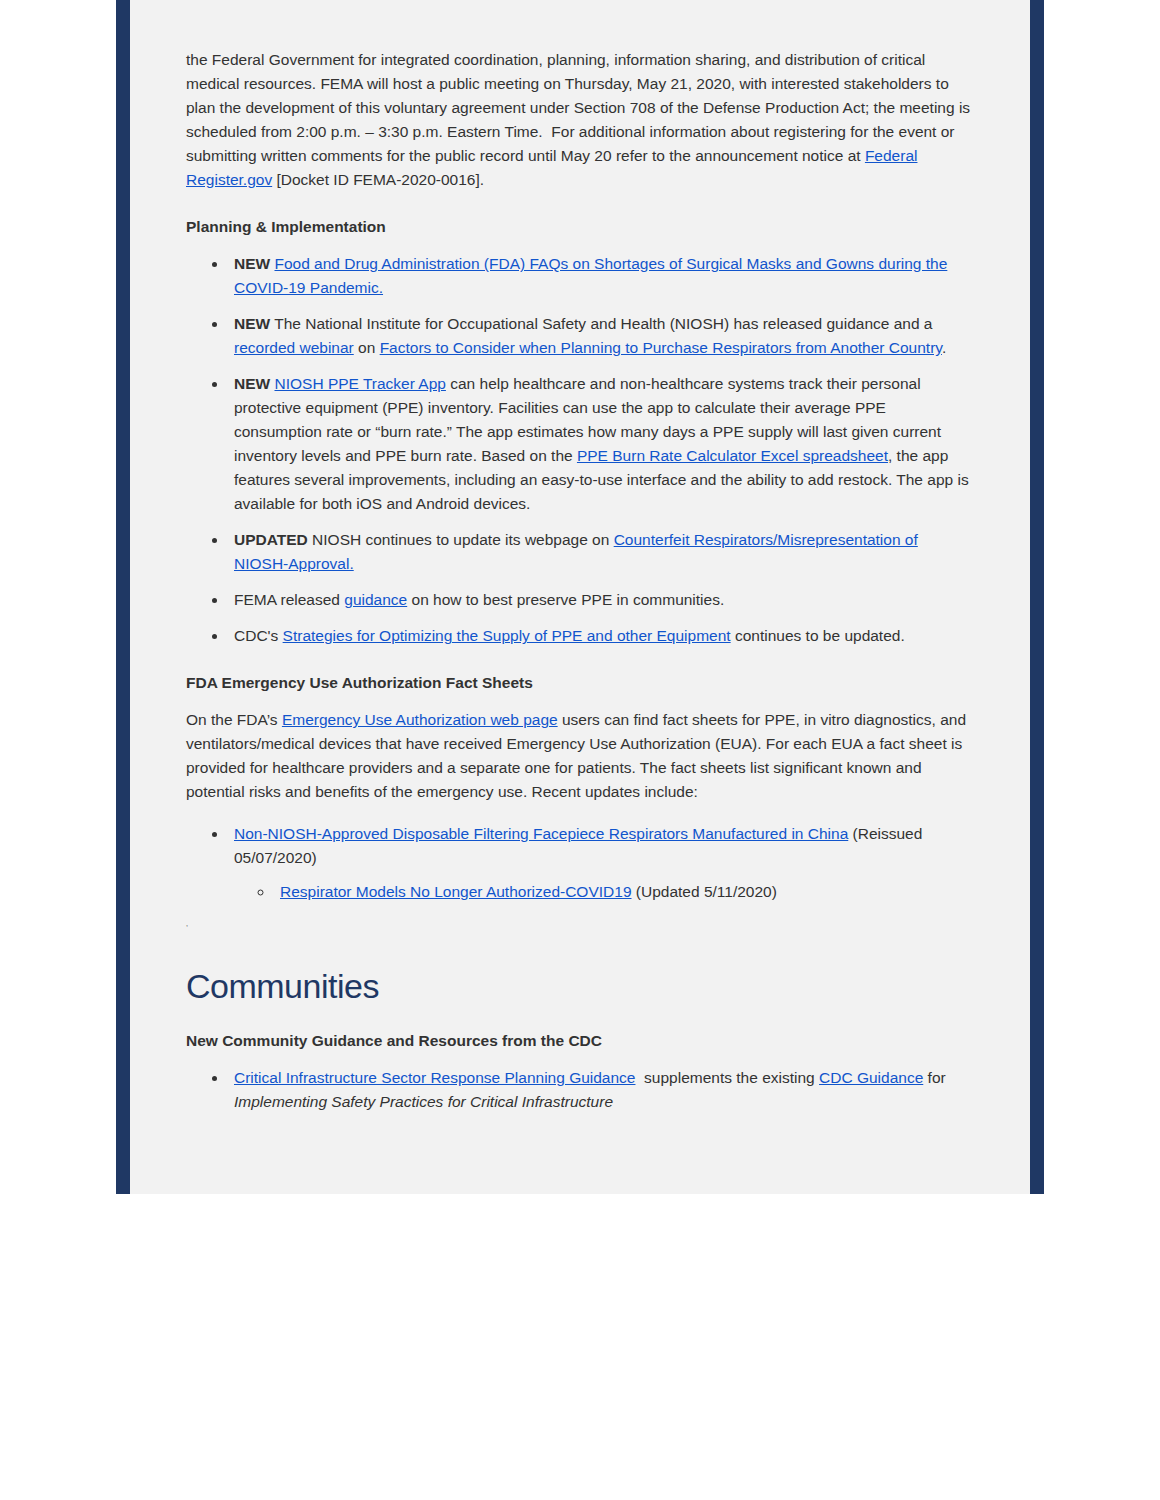the Federal Government for integrated coordination, planning, information sharing, and distribution of critical medical resources. FEMA will host a public meeting on Thursday, May 21, 2020, with interested stakeholders to plan the development of this voluntary agreement under Section 708 of the Defense Production Act; the meeting is scheduled from 2:00 p.m. – 3:30 p.m. Eastern Time. For additional information about registering for the event or submitting written comments for the public record until May 20 refer to the announcement notice at Federal Register.gov [Docket ID FEMA-2020-0016].
Planning & Implementation
NEW Food and Drug Administration (FDA) FAQs on Shortages of Surgical Masks and Gowns during the COVID-19 Pandemic.
NEW The National Institute for Occupational Safety and Health (NIOSH) has released guidance and a recorded webinar on Factors to Consider when Planning to Purchase Respirators from Another Country.
NEW NIOSH PPE Tracker App can help healthcare and non-healthcare systems track their personal protective equipment (PPE) inventory. Facilities can use the app to calculate their average PPE consumption rate or “burn rate.” The app estimates how many days a PPE supply will last given current inventory levels and PPE burn rate. Based on the PPE Burn Rate Calculator Excel spreadsheet, the app features several improvements, including an easy-to-use interface and the ability to add restock. The app is available for both iOS and Android devices.
UPDATED NIOSH continues to update its webpage on Counterfeit Respirators/Misrepresentation of NIOSH-Approval.
FEMA released guidance on how to best preserve PPE in communities.
CDC's Strategies for Optimizing the Supply of PPE and other Equipment continues to be updated.
FDA Emergency Use Authorization Fact Sheets
On the FDA’s Emergency Use Authorization web page users can find fact sheets for PPE, in vitro diagnostics, and ventilators/medical devices that have received Emergency Use Authorization (EUA). For each EUA a fact sheet is provided for healthcare providers and a separate one for patients. The fact sheets list significant known and potential risks and benefits of the emergency use. Recent updates include:
Non-NIOSH-Approved Disposable Filtering Facepiece Respirators Manufactured in China (Reissued 05/07/2020)
Respirator Models No Longer Authorized-COVID19 (Updated 5/11/2020)
’
Communities
New Community Guidance and Resources from the CDC
Critical Infrastructure Sector Response Planning Guidance supplements the existing CDC Guidance for Implementing Safety Practices for Critical Infrastructure